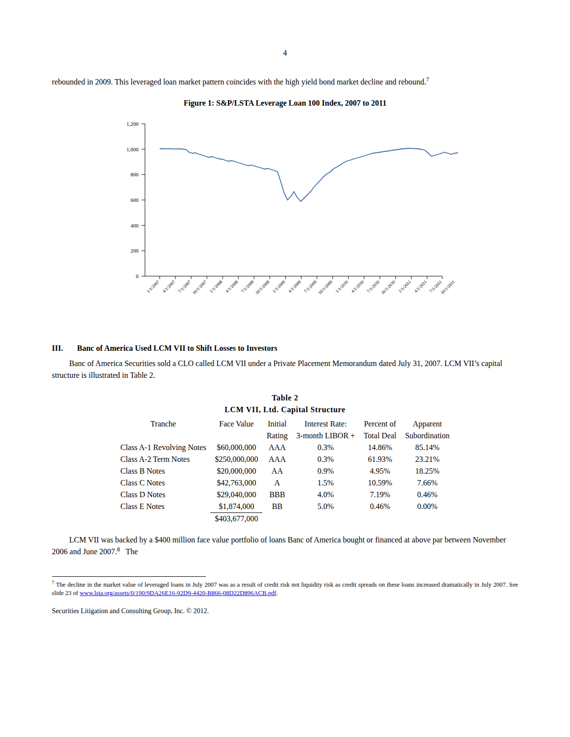4
rebounded in 2009. This leveraged loan market pattern coincides with the high yield bond market decline and rebound.7
Figure 1: S&P/LSTA Leverage Loan 100 Index, 2007 to 2011
1,200 1,000 800 600 400 200 0 1/1/2007 4/1/2007 7/1/2007 10/1/2007 1/1/2008 4/1/2008 7/1/2008 10/1/2008 1/1/2009 4/1/2009 7/1/2009 10/1/2009 1/1/2010 4/1/2010 7/1/2010 10/1/2010 1/1/2011 4/1/2011 7/1/2011 10/1/2011
III. Banc of America Used LCM VII to Shift Losses to Investors
Banc of America Securities sold a CLO called LCM VII under a Private Placement Memorandum dated July 31, 2007. LCM VII’s capital structure is illustrated in Table 2.
Table 2
LCM VII, Ltd. Capital Structure
| Tranche | Face Value | Initial | Interest Rate: | Percent of Total Deal | Apparent Subordination |
| --- | --- | --- | --- | --- | --- |
| | | Rating | 3-month LIBOR + |
| Class A-1 Revolving Notes | $60,000,000 | AAA | 0.3% | 14.86% | 85.14% |
| Class A-2 Term Notes | $250,000,000 | AAA | 0.3% | 61.93% | 23.21% |
| Class B Notes | $20,000,000 | AA | 0.9% | 4.95% | 18.25% |
| Class C Notes | $42,763,000 | A | 1.5% | 10.59% | 7.66% |
| Class D Notes | $29,040,000 | BBB | 4.0% | 7.19% | 0.46% |
| Class E Notes | $1,874,000 | BB | 5.0% | 0.46% | 0.00% |
| | $403,677,000 | | | | |
LCM VII was backed by a $400 million face value portfolio of loans Banc of America bought or financed at above par between November 2006 and June 2007.8 The
7 The decline in the market value of leveraged loans in July 2007 was as a result of credit risk not liquidity risk as credit spreads on these loans increased dramatically in July 2007. See slide 23 of www.lsta.org/assets/0/190/9DA26E16-92D9-4420-B866-08D22D896ACB.pdf.
Securities Litigation and Consulting Group, Inc. © 2012.